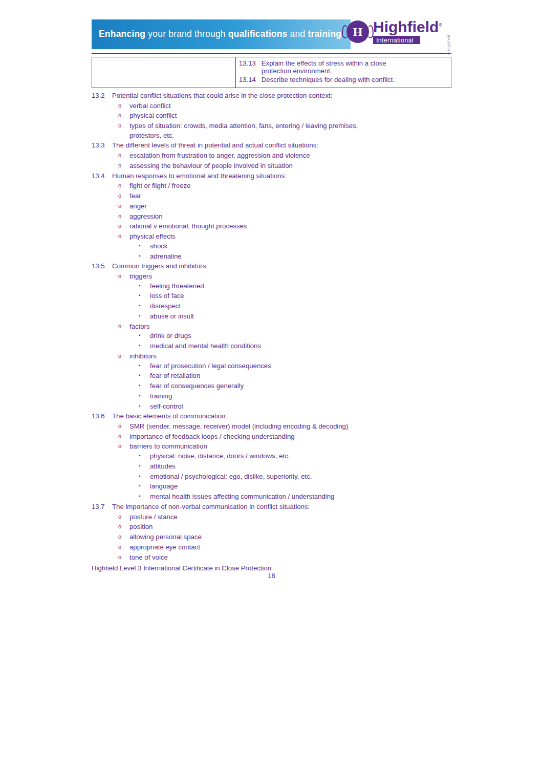Enhancing your brand through qualifications and training
H
Highfield®
International®
©Highfield
| | 13.13 Explain the effects of stress within a close protection environment. 13.14 Describe techniques for dealing with conflict. |
13.2
Potential conflict situations that could arise in the close protection context:
verbal conflict
physical conflict
types of situation: crowds, media attention, fans, entering / leaving premises,
protestors, etc.
13.3
The different levels of threat in potential and actual conflict situations:
escalation from frustration to anger, aggression and violence
assessing the behaviour of people involved in situation
13.4
Human responses to emotional and threatening situations:
fight or flight / freeze
fear
anger
aggression
rational v emotional; thought processes
physical effects
shock
adrenaline
13.5
Common triggers and inhibitors:
triggers
feeling threatened
loss of face
disrespect
abuse or insult
factors
drink or drugs
medical and mental health conditions
inhibitors
fear of prosecution / legal consequences
fear of retaliation
fear of consequences generally
training
self-control
13.6
The basic elements of communication:
SMR (sender, message, receiver) model (including encoding & decoding)
importance of feedback loops / checking understanding
barriers to communication
physical: noise, distance, doors / windows, etc.
attitudes
emotional / psychological: ego, dislike, superiority, etc.
language
mental health issues affecting communication / understanding
13.7
The importance of non-verbal communication in conflict situations:
posture / stance
position
allowing personal space
appropriate eye contact
tone of voice
Highfield Level 3 International Certificate in Close Protection
18